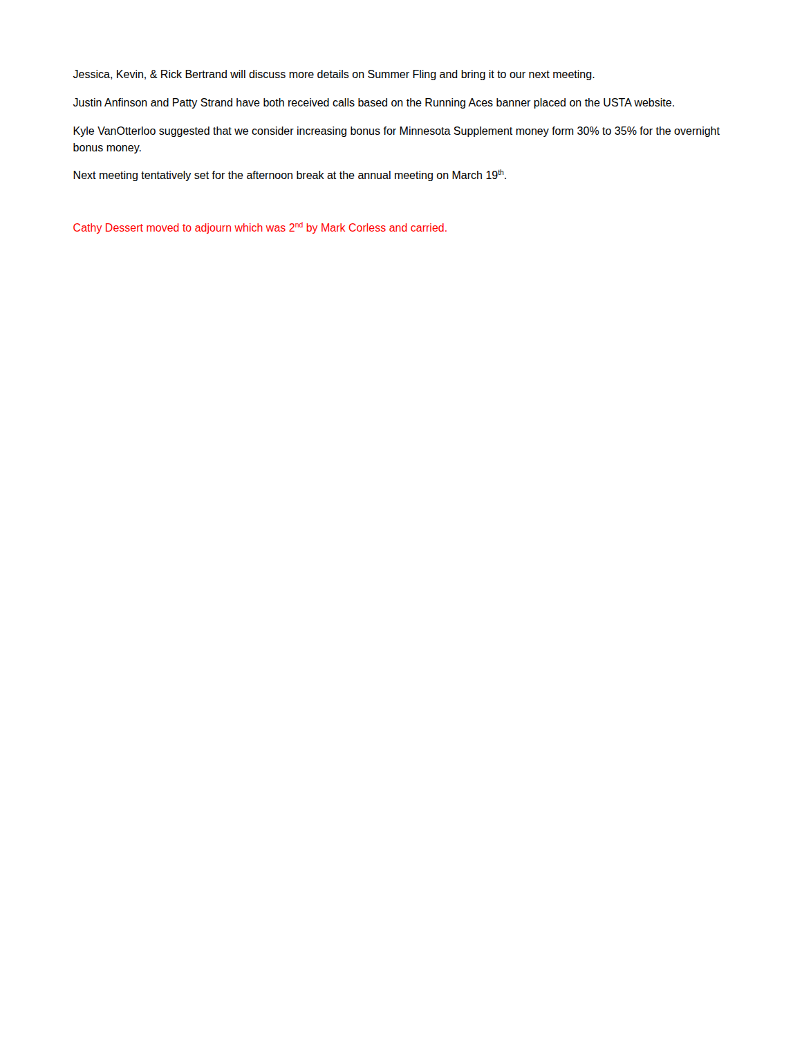Jessica, Kevin, & Rick Bertrand will discuss more details on Summer Fling and bring it to our next meeting.
Justin Anfinson and Patty Strand have both received calls based on the Running Aces banner placed on the USTA website.
Kyle VanOtterloo suggested that we consider increasing bonus for Minnesota Supplement money form 30% to 35% for the overnight bonus money.
Next meeting tentatively set for the afternoon break at the annual meeting on March 19th.
Cathy Dessert moved to adjourn which was 2nd by Mark Corless and carried.